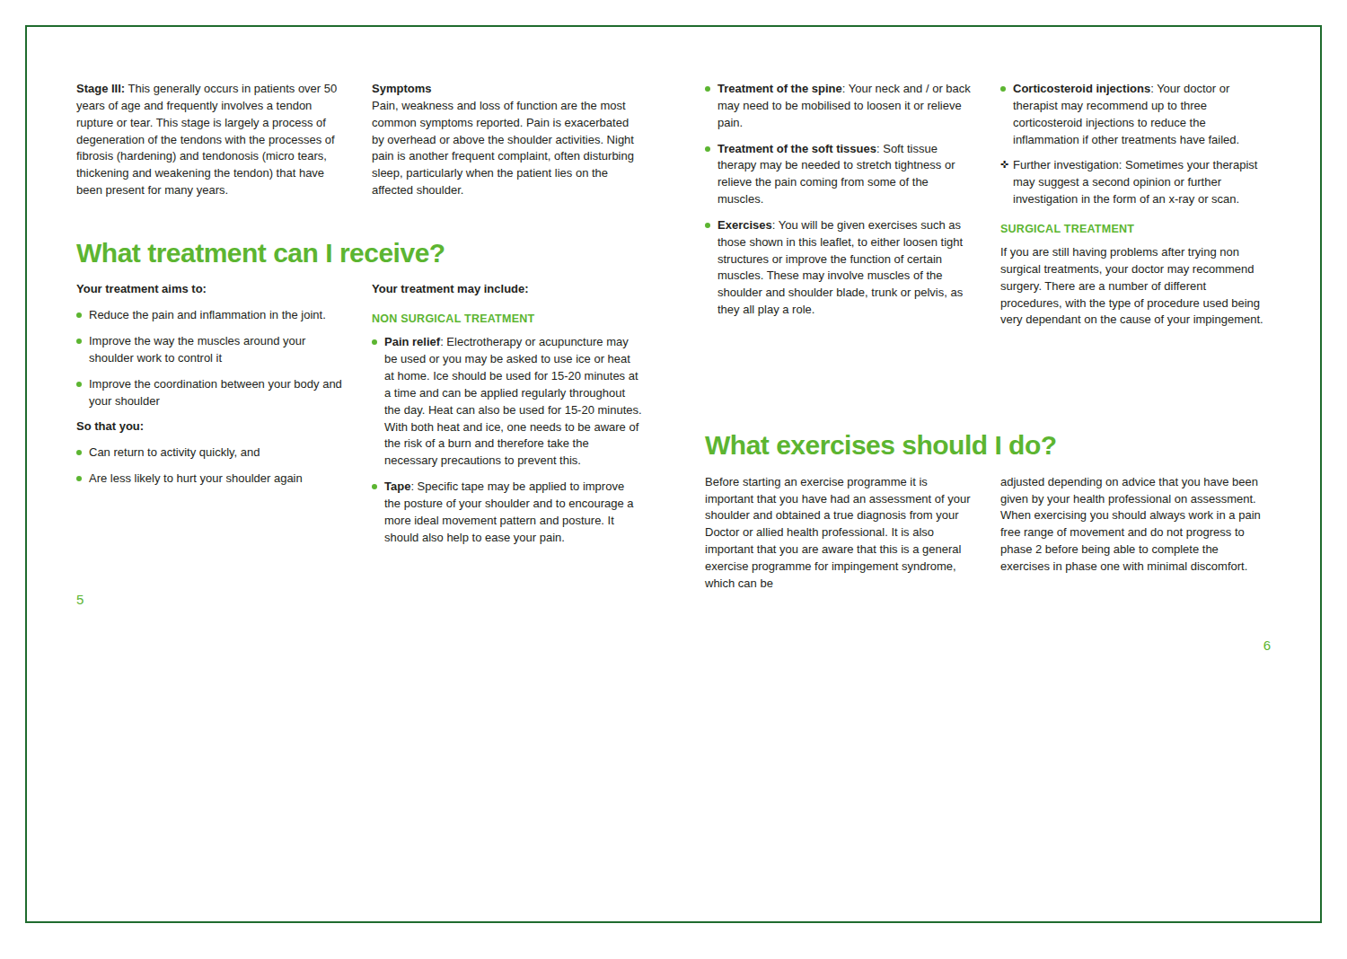Stage III: This generally occurs in patients over 50 years of age and frequently involves a tendon rupture or tear. This stage is largely a process of degeneration of the tendons with the processes of fibrosis (hardening) and tendonosis (micro tears, thickening and weakening the tendon) that have been present for many years.
Symptoms
Pain, weakness and loss of function are the most common symptoms reported. Pain is exacerbated by overhead or above the shoulder activities. Night pain is another frequent complaint, often disturbing sleep, particularly when the patient lies on the affected shoulder.
What treatment can I receive?
Your treatment aims to:
Reduce the pain and inflammation in the joint.
Improve the way the muscles around your shoulder work to control it
Improve the coordination between your body and your shoulder
So that you:
Can return to activity quickly, and
Are less likely to hurt your shoulder again
Your treatment may include:
Non surgical treatment
Pain relief: Electrotherapy or acupuncture may be used or you may be asked to use ice or heat at home. Ice should be used for 15-20 minutes at a time and can be applied regularly throughout the day. Heat can also be used for 15-20 minutes. With both heat and ice, one needs to be aware of the risk of a burn and therefore take the necessary precautions to prevent this.
Tape: Specific tape may be applied to improve the posture of your shoulder and to encourage a more ideal movement pattern and posture. It should also help to ease your pain.
5
Treatment of the spine: Your neck and / or back may need to be mobilised to loosen it or relieve pain.
Treatment of the soft tissues: Soft tissue therapy may be needed to stretch tightness or relieve the pain coming from some of the muscles.
Exercises: You will be given exercises such as those shown in this leaflet, to either loosen tight structures or improve the function of certain muscles. These may involve muscles of the shoulder and shoulder blade, trunk or pelvis, as they all play a role.
Corticosteroid injections: Your doctor or therapist may recommend up to three corticosteroid injections to reduce the inflammation if other treatments have failed.
Further investigation: Sometimes your therapist may suggest a second opinion or further investigation in the form of an x-ray or scan.
Surgical treatment
If you are still having problems after trying non surgical treatments, your doctor may recommend surgery. There are a number of different procedures, with the type of procedure used being very dependant on the cause of your impingement.
What exercises should I do?
Before starting an exercise programme it is important that you have had an assessment of your shoulder and obtained a true diagnosis from your Doctor or allied health professional. It is also important that you are aware that this is a general exercise programme for impingement syndrome, which can be
adjusted depending on advice that you have been given by your health professional on assessment. When exercising you should always work in a pain free range of movement and do not progress to phase 2 before being able to complete the exercises in phase one with minimal discomfort.
6